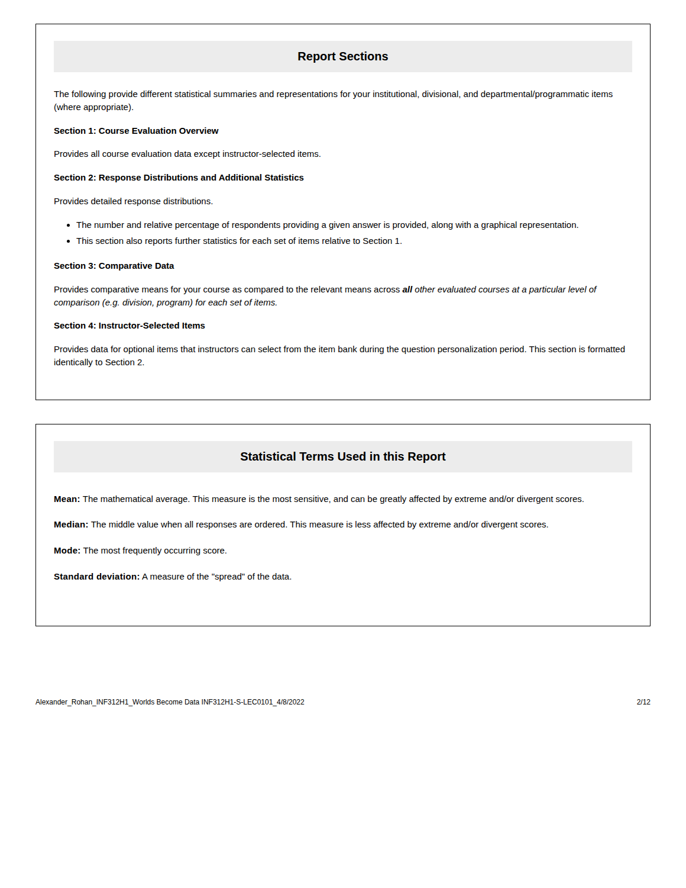Report Sections
The following provide different statistical summaries and representations for your institutional, divisional, and departmental/programmatic items (where appropriate).
Section 1: Course Evaluation Overview
Provides all course evaluation data except instructor-selected items.
Section 2: Response Distributions and Additional Statistics
Provides detailed response distributions.
The number and relative percentage of respondents providing a given answer is provided, along with a graphical representation.
This section also reports further statistics for each set of items relative to Section 1.
Section 3: Comparative Data
Provides comparative means for your course as compared to the relevant means across all other evaluated courses at a particular level of comparison (e.g. division, program) for each set of items.
Section 4: Instructor-Selected Items
Provides data for optional items that instructors can select from the item bank during the question personalization period. This section is formatted identically to Section 2.
Statistical Terms Used in this Report
Mean: The mathematical average. This measure is the most sensitive, and can be greatly affected by extreme and/or divergent scores.
Median: The middle value when all responses are ordered. This measure is less affected by extreme and/or divergent scores.
Mode: The most frequently occurring score.
Standard deviation: A measure of the "spread" of the data.
Alexander_Rohan_INF312H1_Worlds Become Data INF312H1-S-LEC0101_4/8/2022 2/12